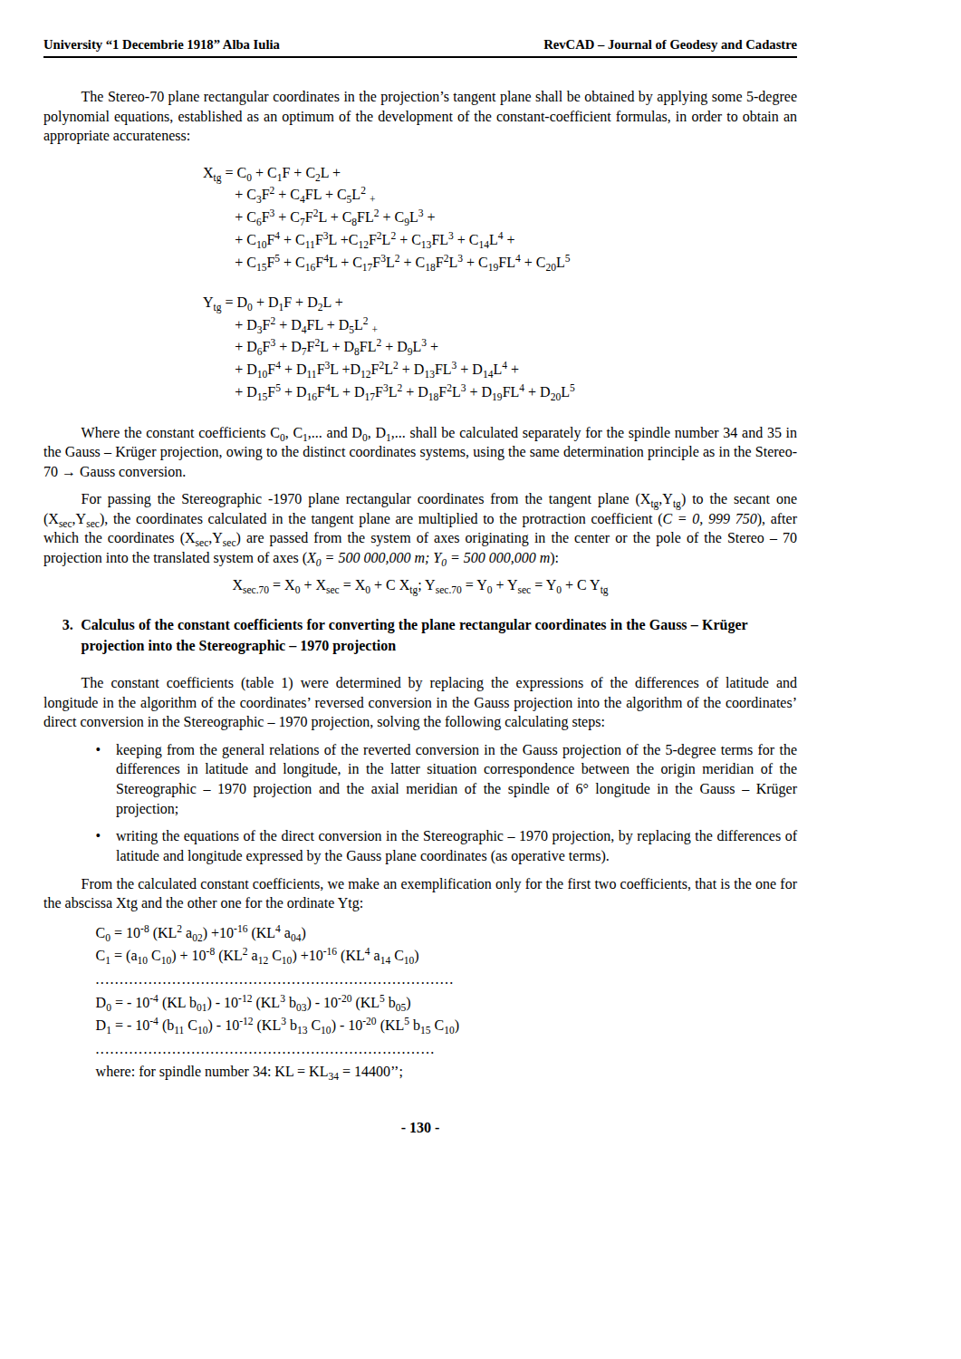University “1 Decembrie 1918” Alba Iulia RevCAD – Journal of Geodesy and Cadastre
The Stereo-70 plane rectangular coordinates in the projection’s tangent plane shall be obtained by applying some 5-degree polynomial equations, established as an optimum of the development of the constant-coefficient formulas, in order to obtain an appropriate accurateness:
Xtg = C0 + C1F + C2L +
+ C3F2 + C4FL + C5L2 +
+ C6F3 + C7F2L + C8FL2 + C9L3 +
+ C10F4 + C11F3L +C12F2L2 + C13FL3 + C14L4 +
+ C15F5 + C16F4L + C17F3L2 + C18F2L3 + C19FL4 + C20L5
Ytg = D0 + D1F + D2L +
+ D3F2 + D4FL + D5L2 +
+ D6F3 + D7F2L + D8FL2 + D9L3 +
+ D10F4 + D11F3L +D12F2L2 + D13FL3 + D14L4 +
+ D15F5 + D16F4L + D17F3L2 + D18F2L3 + D19FL4 + D20L5
Where the constant coefficients C0, C1,... and D0, D1,... shall be calculated separately for the spindle number 34 and 35 in the Gauss – Krüger projection, owing to the distinct coordinates systems, using the same determination principle as in the Stereo-70 → Gauss conversion.
For passing the Stereographic -1970 plane rectangular coordinates from the tangent plane (Xtg,Ytg) to the secant one (Xsec,Ysec), the coordinates calculated in the tangent plane are multiplied to the protraction coefficient (C = 0, 999 750), after which the coordinates (Xsec,Ysec) are passed from the system of axes originating in the center or the pole of the Stereo – 70 projection into the translated system of axes (X0 = 500 000,000 m; Y0 = 500 000,000 m):
Xsec.70 = X0 + Xsec = X0 + C Xtg; Ysec.70 = Y0 + Ysec = Y0 + C Ytg
3. Calculus of the constant coefficients for converting the plane rectangular coordinates in the Gauss – Krüger projection into the Stereographic – 1970 projection
The constant coefficients (table 1) were determined by replacing the expressions of the differences of latitude and longitude in the algorithm of the coordinates’ reversed conversion in the Gauss projection into the algorithm of the coordinates’ direct conversion in the Stereographic – 1970 projection, solving the following calculating steps:
keeping from the general relations of the reverted conversion in the Gauss projection of the 5-degree terms for the differences in latitude and longitude, in the latter situation correspondence between the origin meridian of the Stereographic – 1970 projection and the axial meridian of the spindle of 6° longitude in the Gauss – Krüger projection;
writing the equations of the direct conversion in the Stereographic – 1970 projection, by replacing the differences of latitude and longitude expressed by the Gauss plane coordinates (as operative terms).
From the calculated constant coefficients, we make an exemplification only for the first two coefficients, that is the one for the abscissa Xtg and the other one for the ordinate Ytg:
C0 = 10-8 (KL2 a02) +10-16 (KL4 a04)
C1 = (a10 C10) + 10-8 (KL2 a12 C10) +10-16 (KL4 a14 C10)
...........................................................................
D0 = - 10-4 (KL b01) - 10-12 (KL3 b03) - 10-20 (KL5 b05)
D1 = - 10-4 (b11 C10) - 10-12 (KL3 b13 C10) - 10-20 (KL5 b15 C10)
.......................................................................
where: for spindle number 34: KL = KL34 = 14400’’;
- 130 -